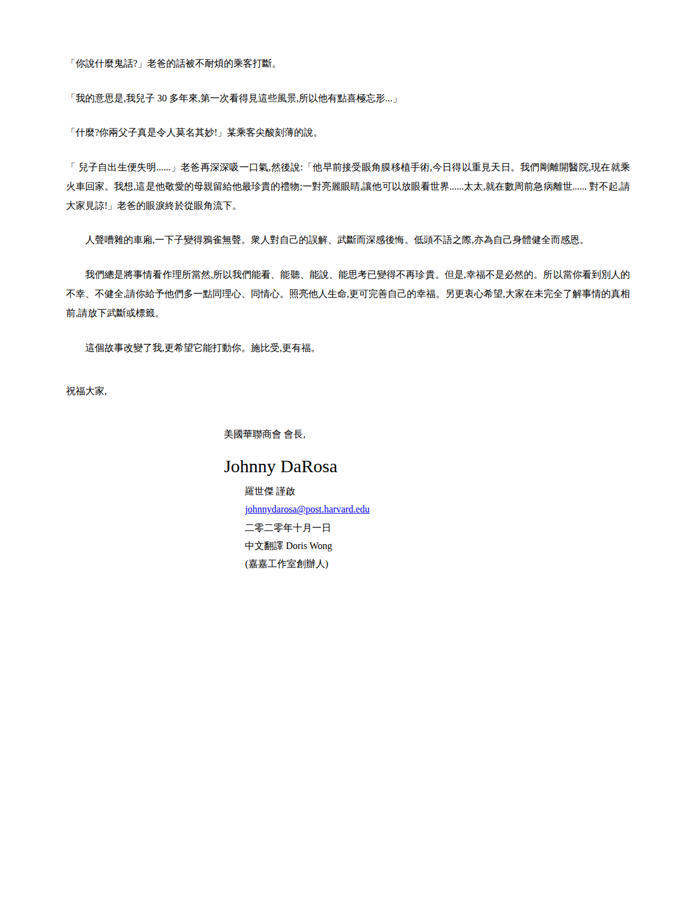「你說什麼鬼話?」老爸的話被不耐煩的乘客打斷。
「我的意思是,我兒子 30 多年來,第一次看得見這些風景,所以他有點喜極忘形...」
「什麼?你兩父子真是令人莫名其妙!」某乘客尖酸刻薄的說。
「 兒子自出生便失明......」老爸再深深吸一口氣,然後說:「他早前接受眼角膜移植手術,今日得以重見天日。我們剛離開醫院,現在就乘火車回家。我想,這是他敬愛的母親留給他最珍貴的禮物;一對亮麗眼睛,讓他可以放眼看世界......太太,就在數周前急病離世...... 對不起,請大家見諒!」老爸的眼淚終於從眼角流下。
人聲嘈雜的車廂,一下子變得鴉雀無聲。衆人對自己的誤解、武斷而深感後悔。低頭不語之際,亦為自己身體健全而感恩。
我們總是將事情看作理所當然,所以我們能看、能聽、能說、能思考已變得不再珍貴。但是,幸福不是必然的。所以當你看到別人的不幸、不健全,請你給予他們多一點同理心、同情心。照亮他人生命,更可完善自己的幸福。另更衷心希望,大家在未完全了解事情的真相前,請放下武斷或標籤。
這個故事改變了我,更希望它能打動你。施比受,更有福。
祝福大家,
美國華聯商會 會長,
Johnny DaRosa
羅世傑 謹啟
johnnydarosa@post.harvard.edu
二零二零年十月一日
中文翻譯 Doris Wong
(嘉嘉工作室創辦人)